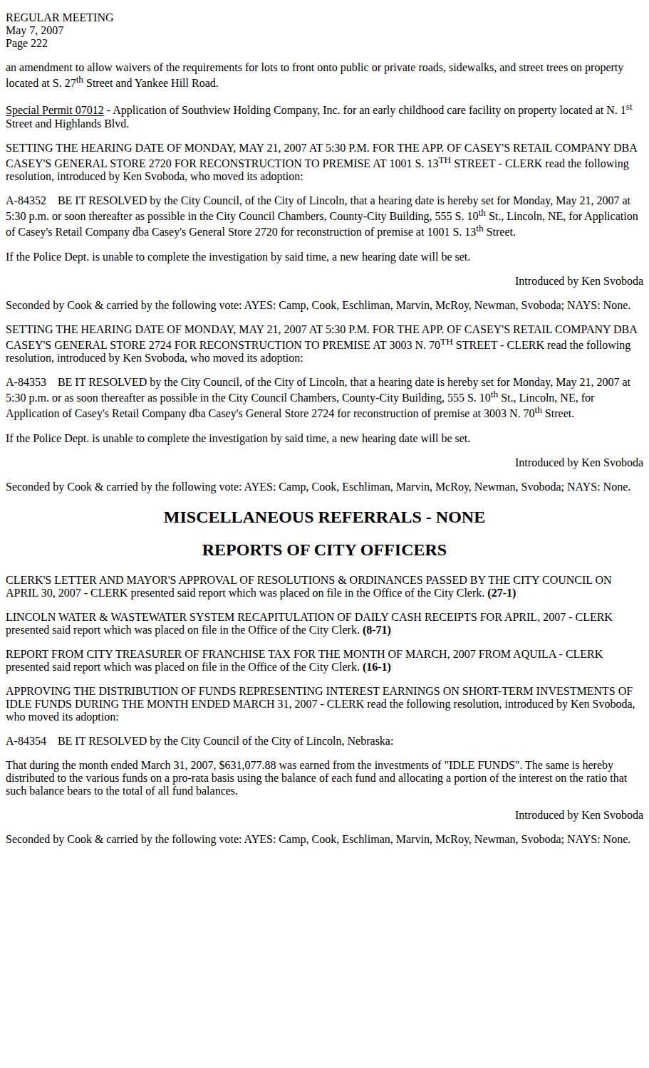REGULAR MEETING
May 7, 2007
Page 222
an amendment to allow waivers of the requirements for lots to front onto public or private roads, sidewalks, and street trees on property located at S. 27th Street and Yankee Hill Road.
Special Permit 07012 - Application of Southview Holding Company, Inc. for an early childhood care facility on property located at N. 1st Street and Highlands Blvd.
SETTING THE HEARING DATE OF MONDAY, MAY 21, 2007 AT 5:30 P.M. FOR THE APP. OF CASEY'S RETAIL COMPANY DBA CASEY'S GENERAL STORE 2720 FOR RECONSTRUCTION TO PREMISE AT 1001 S. 13TH STREET - CLERK read the following resolution, introduced by Ken Svoboda, who moved its adoption:
A-84352 BE IT RESOLVED by the City Council, of the City of Lincoln, that a hearing date is hereby set for Monday, May 21, 2007 at 5:30 p.m. or soon thereafter as possible in the City Council Chambers, County-City Building, 555 S. 10th St., Lincoln, NE, for Application of Casey's Retail Company dba Casey's General Store 2720 for reconstruction of premise at 1001 S. 13th Street.
If the Police Dept. is unable to complete the investigation by said time, a new hearing date will be set.
Introduced by Ken Svoboda
Seconded by Cook & carried by the following vote: AYES: Camp, Cook, Eschliman, Marvin, McRoy, Newman, Svoboda; NAYS: None.
SETTING THE HEARING DATE OF MONDAY, MAY 21, 2007 AT 5:30 P.M. FOR THE APP. OF CASEY'S RETAIL COMPANY DBA CASEY'S GENERAL STORE 2724 FOR RECONSTRUCTION TO PREMISE AT 3003 N. 70TH STREET - CLERK read the following resolution, introduced by Ken Svoboda, who moved its adoption:
A-84353 BE IT RESOLVED by the City Council, of the City of Lincoln, that a hearing date is hereby set for Monday, May 21, 2007 at 5:30 p.m. or as soon thereafter as possible in the City Council Chambers, County-City Building, 555 S. 10th St., Lincoln, NE, for Application of Casey's Retail Company dba Casey's General Store 2724 for reconstruction of premise at 3003 N. 70th Street.
If the Police Dept. is unable to complete the investigation by said time, a new hearing date will be set.
Introduced by Ken Svoboda
Seconded by Cook & carried by the following vote: AYES: Camp, Cook, Eschliman, Marvin, McRoy, Newman, Svoboda; NAYS: None.
MISCELLANEOUS REFERRALS - NONE
REPORTS OF CITY OFFICERS
CLERK'S LETTER AND MAYOR'S APPROVAL OF RESOLUTIONS & ORDINANCES PASSED BY THE CITY COUNCIL ON APRIL 30, 2007 - CLERK presented said report which was placed on file in the Office of the City Clerk. (27-1)
LINCOLN WATER & WASTEWATER SYSTEM RECAPITULATION OF DAILY CASH RECEIPTS FOR APRIL, 2007 - CLERK presented said report which was placed on file in the Office of the City Clerk. (8-71)
REPORT FROM CITY TREASURER OF FRANCHISE TAX FOR THE MONTH OF MARCH, 2007 FROM AQUILA - CLERK presented said report which was placed on file in the Office of the City Clerk. (16-1)
APPROVING THE DISTRIBUTION OF FUNDS REPRESENTING INTEREST EARNINGS ON SHORT-TERM INVESTMENTS OF IDLE FUNDS DURING THE MONTH ENDED MARCH 31, 2007 - CLERK read the following resolution, introduced by Ken Svoboda, who moved its adoption:
A-84354 BE IT RESOLVED by the City Council of the City of Lincoln, Nebraska:
That during the month ended March 31, 2007, $631,077.88 was earned from the investments of "IDLE FUNDS". The same is hereby distributed to the various funds on a pro-rata basis using the balance of each fund and allocating a portion of the interest on the ratio that such balance bears to the total of all fund balances.
Introduced by Ken Svoboda
Seconded by Cook & carried by the following vote: AYES: Camp, Cook, Eschliman, Marvin, McRoy, Newman, Svoboda; NAYS: None.